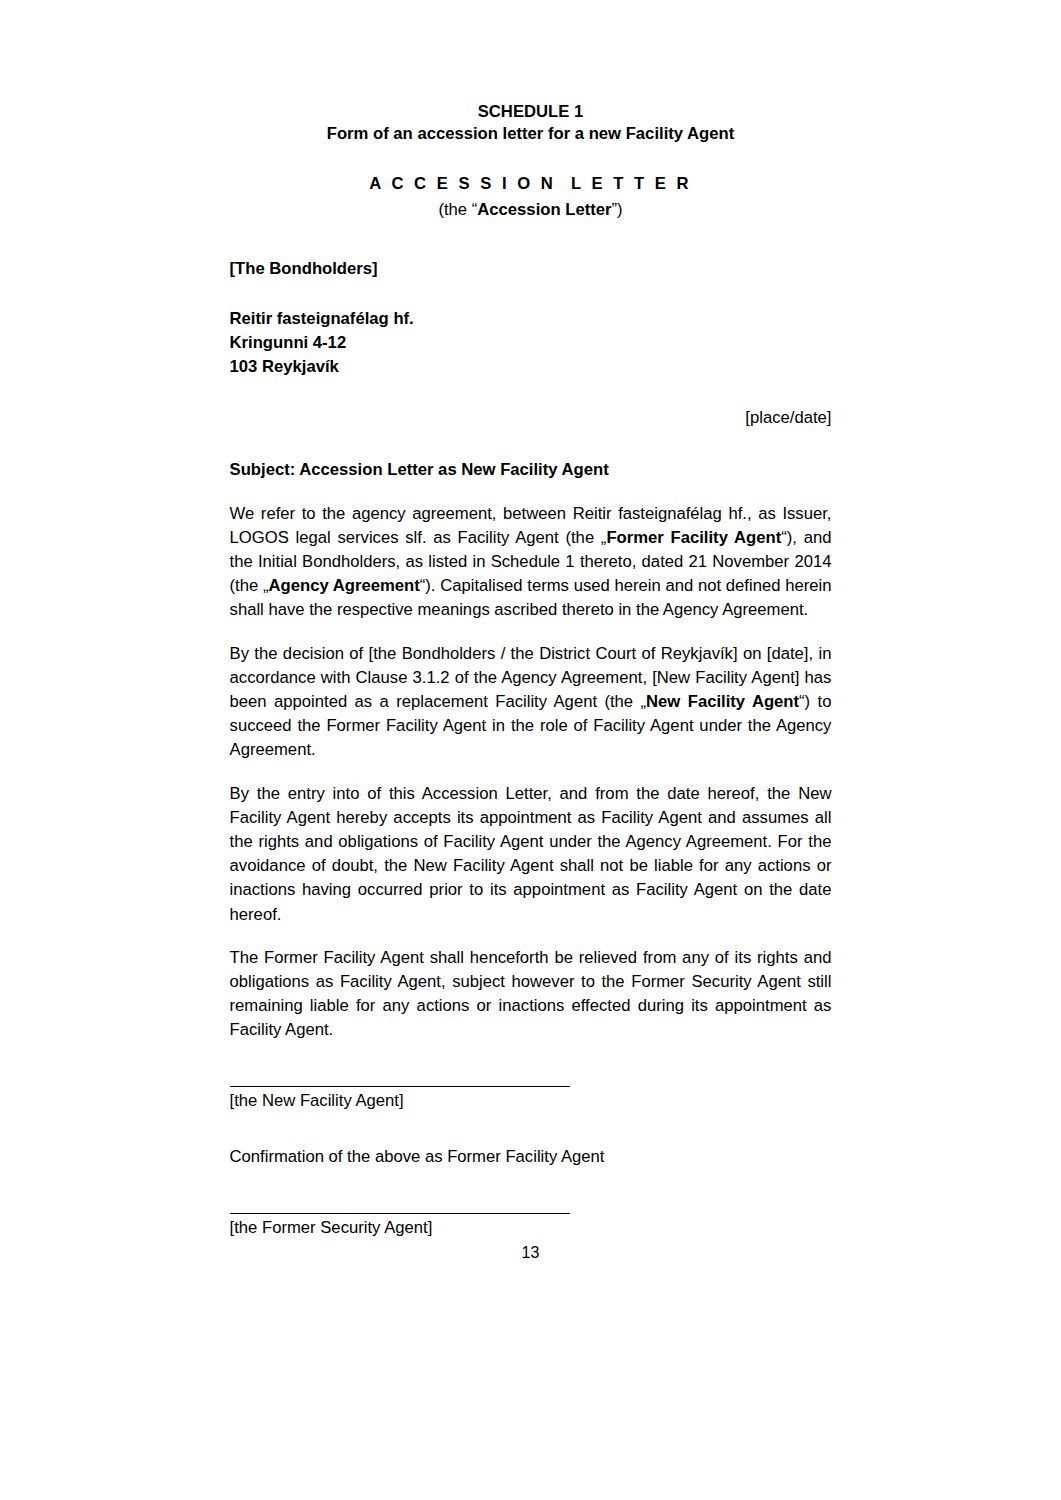SCHEDULE 1
Form of an accession letter for a new Facility Agent
A C C E S S I O N L E T T E R (the “Accession Letter”)
[The Bondholders]
Reitir fasteignafélag hf.
Kringunni 4-12
103 Reykjavík
[place/date]
Subject: Accession Letter as New Facility Agent
We refer to the agency agreement, between Reitir fasteignafélag hf., as Issuer, LOGOS legal services slf. as Facility Agent (the „Former Facility Agent“), and the Initial Bondholders, as listed in Schedule 1 thereto, dated 21 November 2014 (the „Agency Agreement“). Capitalised terms used herein and not defined herein shall have the respective meanings ascribed thereto in the Agency Agreement.
By the decision of [the Bondholders / the District Court of Reykjavík] on [date], in accordance with Clause 3.1.2 of the Agency Agreement, [New Facility Agent] has been appointed as a replacement Facility Agent (the „New Facility Agent“) to succeed the Former Facility Agent in the role of Facility Agent under the Agency Agreement.
By the entry into of this Accession Letter, and from the date hereof, the New Facility Agent hereby accepts its appointment as Facility Agent and assumes all the rights and obligations of Facility Agent under the Agency Agreement. For the avoidance of doubt, the New Facility Agent shall not be liable for any actions or inactions having occurred prior to its appointment as Facility Agent on the date hereof.
The Former Facility Agent shall henceforth be relieved from any of its rights and obligations as Facility Agent, subject however to the Former Security Agent still remaining liable for any actions or inactions effected during its appointment as Facility Agent.
[the New Facility Agent]
Confirmation of the above as Former Facility Agent
[the Former Security Agent]
13